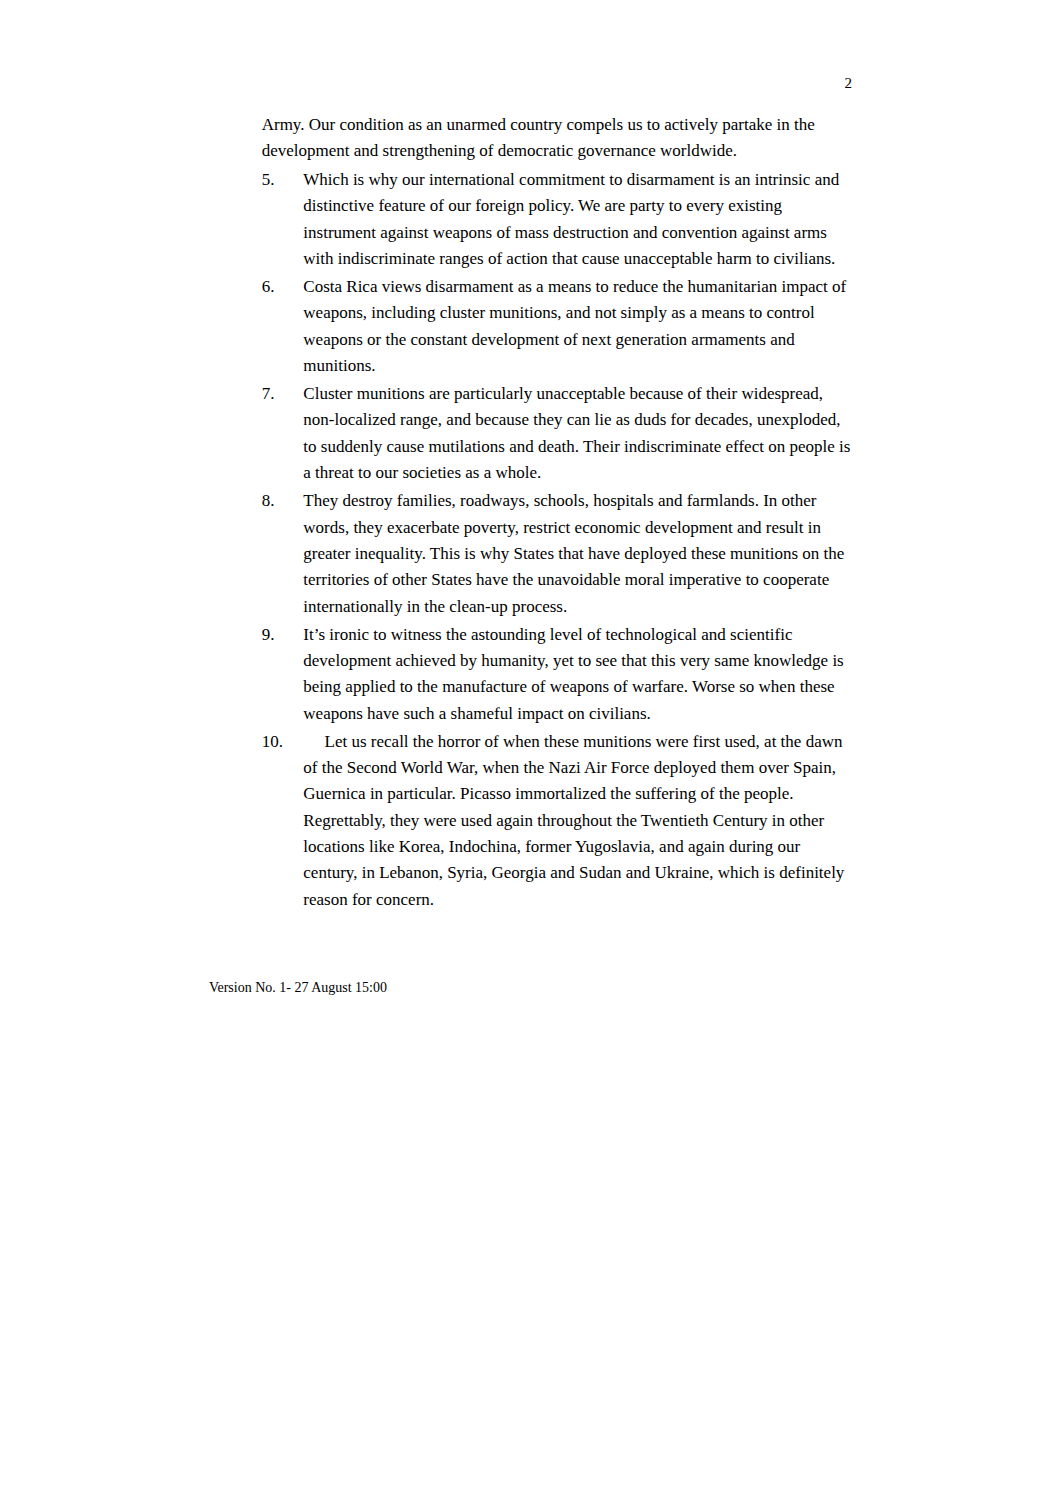2
Army. Our condition as an unarmed country compels us to actively partake in the development and strengthening of democratic governance worldwide.
5. Which is why our international commitment to disarmament is an intrinsic and distinctive feature of our foreign policy. We are party to every existing instrument against weapons of mass destruction and convention against arms with indiscriminate ranges of action that cause unacceptable harm to civilians.
6. Costa Rica views disarmament as a means to reduce the humanitarian impact of weapons, including cluster munitions, and not simply as a means to control weapons or the constant development of next generation armaments and munitions.
7. Cluster munitions are particularly unacceptable because of their widespread, non-localized range, and because they can lie as duds for decades, unexploded, to suddenly cause mutilations and death. Their indiscriminate effect on people is a threat to our societies as a whole.
8. They destroy families, roadways, schools, hospitals and farmlands. In other words, they exacerbate poverty, restrict economic development and result in greater inequality. This is why States that have deployed these munitions on the territories of other States have the unavoidable moral imperative to cooperate internationally in the clean-up process.
9. It’s ironic to witness the astounding level of technological and scientific development achieved by humanity, yet to see that this very same knowledge is being applied to the manufacture of weapons of warfare. Worse so when these weapons have such a shameful impact on civilians.
10. Let us recall the horror of when these munitions were first used, at the dawn of the Second World War, when the Nazi Air Force deployed them over Spain, Guernica in particular. Picasso immortalized the suffering of the people. Regrettably, they were used again throughout the Twentieth Century in other locations like Korea, Indochina, former Yugoslavia, and again during our century, in Lebanon, Syria, Georgia and Sudan and Ukraine, which is definitely reason for concern.
Version No. 1- 27 August 15:00